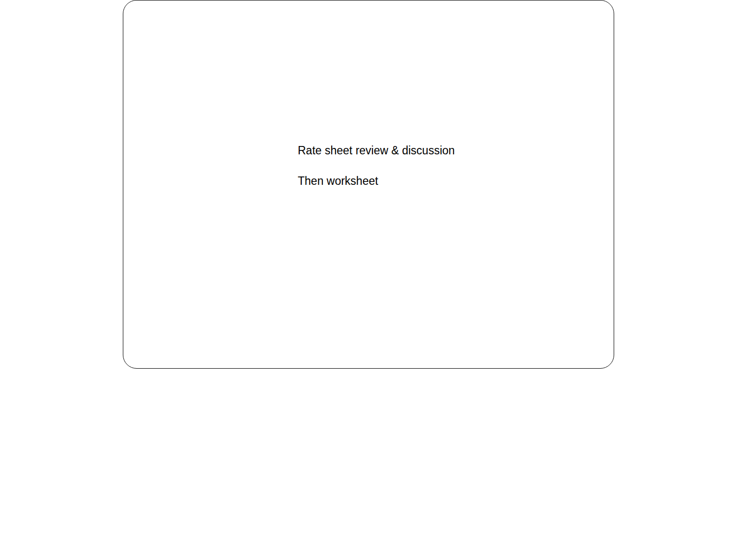Rate sheet review & discussion
Then worksheet